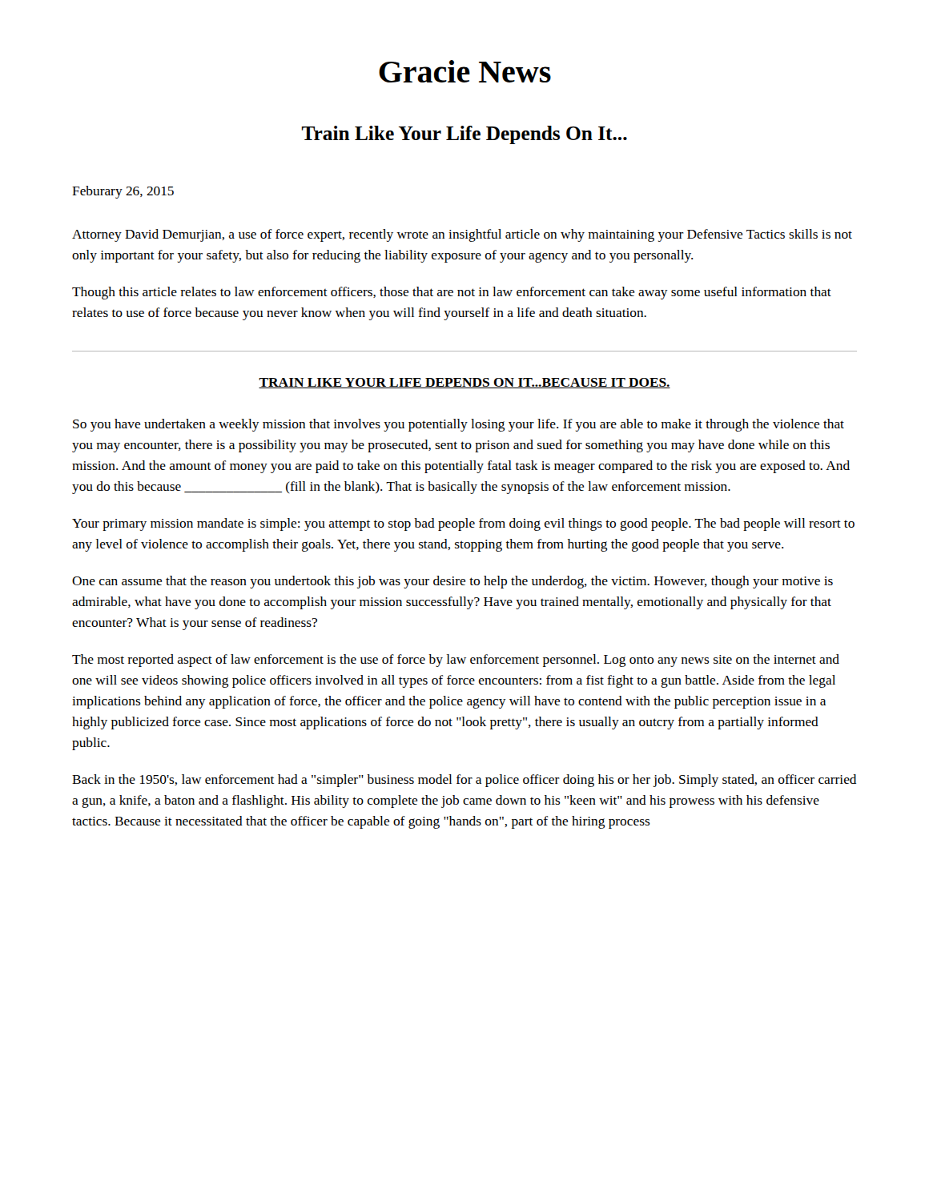Gracie News
Train Like Your Life Depends On It...
Feburary 26, 2015
Attorney David Demurjian, a use of force expert, recently wrote an insightful article on why maintaining your Defensive Tactics skills is not only important for your safety, but also for reducing the liability exposure of your agency and to you personally.
Though this article relates to law enforcement officers, those that are not in law enforcement can take away some useful information that relates to use of force because you never know when you will find yourself in a life and death situation.
TRAIN LIKE YOUR LIFE DEPENDS ON IT...BECAUSE IT DOES.
So you have undertaken a weekly mission that involves you potentially losing your life. If you are able to make it through the violence that you may encounter, there is a possibility you may be prosecuted, sent to prison and sued for something you may have done while on this mission. And the amount of money you are paid to take on this potentially fatal task is meager compared to the risk you are exposed to. And you do this because ______________ (fill in the blank). That is basically the synopsis of the law enforcement mission.
Your primary mission mandate is simple: you attempt to stop bad people from doing evil things to good people. The bad people will resort to any level of violence to accomplish their goals. Yet, there you stand, stopping them from hurting the good people that you serve.
One can assume that the reason you undertook this job was your desire to help the underdog, the victim. However, though your motive is admirable, what have you done to accomplish your mission successfully? Have you trained mentally, emotionally and physically for that encounter? What is your sense of readiness?
The most reported aspect of law enforcement is the use of force by law enforcement personnel. Log onto any news site on the internet and one will see videos showing police officers involved in all types of force encounters: from a fist fight to a gun battle. Aside from the legal implications behind any application of force, the officer and the police agency will have to contend with the public perception issue in a highly publicized force case. Since most applications of force do not "look pretty", there is usually an outcry from a partially informed public.
Back in the 1950's, law enforcement had a "simpler" business model for a police officer doing his or her job. Simply stated, an officer carried a gun, a knife, a baton and a flashlight. His ability to complete the job came down to his "keen wit" and his prowess with his defensive tactics. Because it necessitated that the officer be capable of going "hands on", part of the hiring process